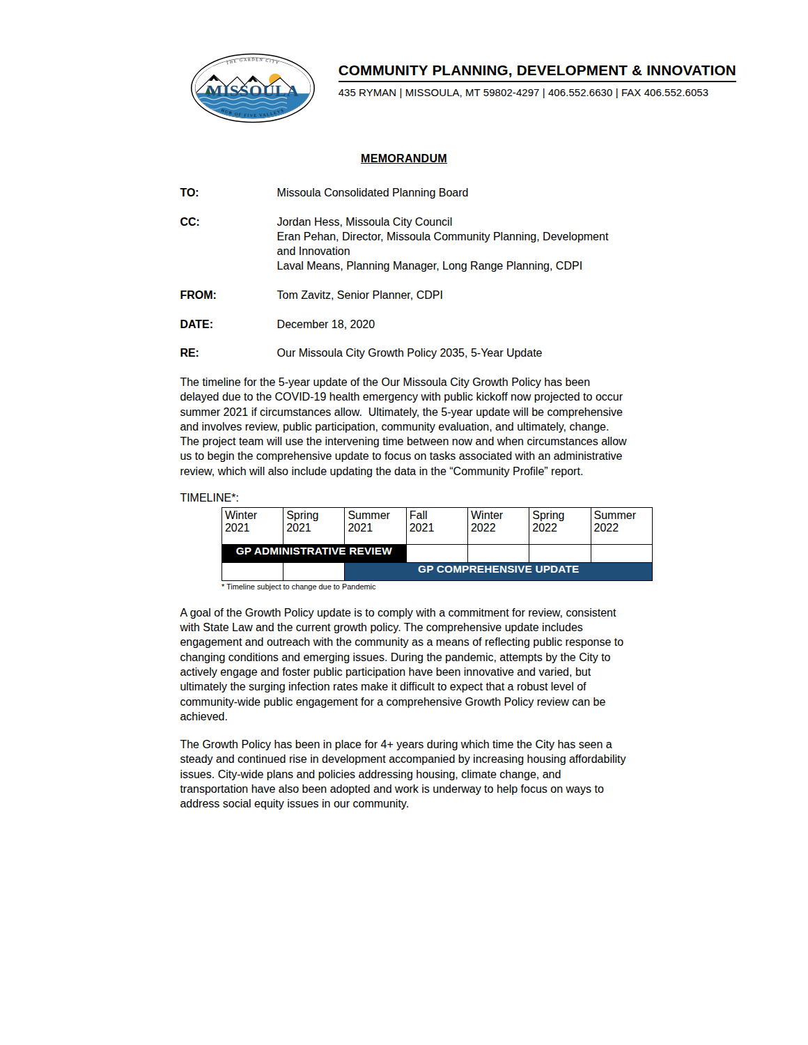MISSOULA THE GARDEN CITY HUB OF FIVE VALLEYS
COMMUNITY PLANNING, DEVELOPMENT & INNOVATION
435 RYMAN | MISSOULA, MT 59802-4297 | 406.552.6630 | FAX 406.552.6053
MEMORANDUM
| TO: | Missoula Consolidated Planning Board |
| CC: | Jordan Hess, Missoula City Council Eran Pehan, Director, Missoula Community Planning, Development and Innovation Laval Means, Planning Manager, Long Range Planning, CDPI |
| FROM: | Tom Zavitz, Senior Planner, CDPI |
| DATE: | December 18, 2020 |
| RE: | Our Missoula City Growth Policy 2035, 5-Year Update |
The timeline for the 5-year update of the Our Missoula City Growth Policy has been delayed due to the COVID-19 health emergency with public kickoff now projected to occur summer 2021 if circumstances allow. Ultimately, the 5-year update will be comprehensive and involves review, public participation, community evaluation, and ultimately, change. The project team will use the intervening time between now and when circumstances allow us to begin the comprehensive update to focus on tasks associated with an administrative review, which will also include updating the data in the “Community Profile” report.
TIMELINE*:
| Winter 2021 | Spring 2021 | Summer 2021 | Fall 2021 | Winter 2022 | Spring 2022 | Summer 2022 |
| GP ADMINISTRATIVE REVIEW | | | | |
| | | GP COMPREHENSIVE UPDATE |
* Timeline subject to change due to Pandemic
A goal of the Growth Policy update is to comply with a commitment for review, consistent with State Law and the current growth policy. The comprehensive update includes engagement and outreach with the community as a means of reflecting public response to changing conditions and emerging issues. During the pandemic, attempts by the City to actively engage and foster public participation have been innovative and varied, but ultimately the surging infection rates make it difficult to expect that a robust level of community-wide public engagement for a comprehensive Growth Policy review can be achieved.
The Growth Policy has been in place for 4+ years during which time the City has seen a steady and continued rise in development accompanied by increasing housing affordability issues. City-wide plans and policies addressing housing, climate change, and transportation have also been adopted and work is underway to help focus on ways to address social equity issues in our community.